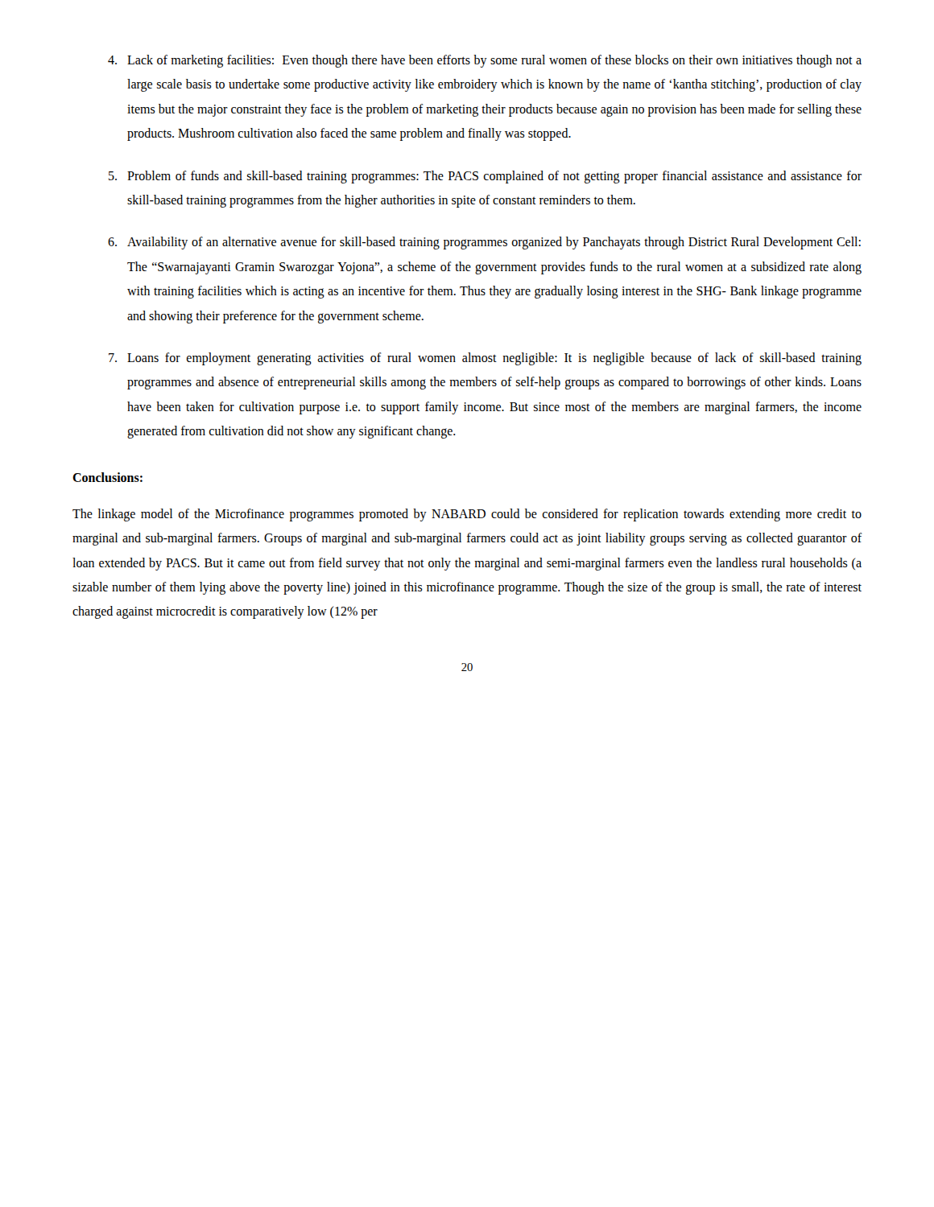Lack of marketing facilities: Even though there have been efforts by some rural women of these blocks on their own initiatives though not a large scale basis to undertake some productive activity like embroidery which is known by the name of ‘kantha stitching’, production of clay items but the major constraint they face is the problem of marketing their products because again no provision has been made for selling these products. Mushroom cultivation also faced the same problem and finally was stopped.
Problem of funds and skill-based training programmes: The PACS complained of not getting proper financial assistance and assistance for skill-based training programmes from the higher authorities in spite of constant reminders to them.
Availability of an alternative avenue for skill-based training programmes organized by Panchayats through District Rural Development Cell: The “Swarnajayanti Gramin Swarozgar Yojona”, a scheme of the government provides funds to the rural women at a subsidized rate along with training facilities which is acting as an incentive for them. Thus they are gradually losing interest in the SHG- Bank linkage programme and showing their preference for the government scheme.
Loans for employment generating activities of rural women almost negligible: It is negligible because of lack of skill-based training programmes and absence of entrepreneurial skills among the members of self-help groups as compared to borrowings of other kinds. Loans have been taken for cultivation purpose i.e. to support family income. But since most of the members are marginal farmers, the income generated from cultivation did not show any significant change.
Conclusions:
The linkage model of the Microfinance programmes promoted by NABARD could be considered for replication towards extending more credit to marginal and sub-marginal farmers. Groups of marginal and sub-marginal farmers could act as joint liability groups serving as collected guarantor of loan extended by PACS. But it came out from field survey that not only the marginal and semi-marginal farmers even the landless rural households (a sizable number of them lying above the poverty line) joined in this microfinance programme. Though the size of the group is small, the rate of interest charged against microcredit is comparatively low (12% per
20